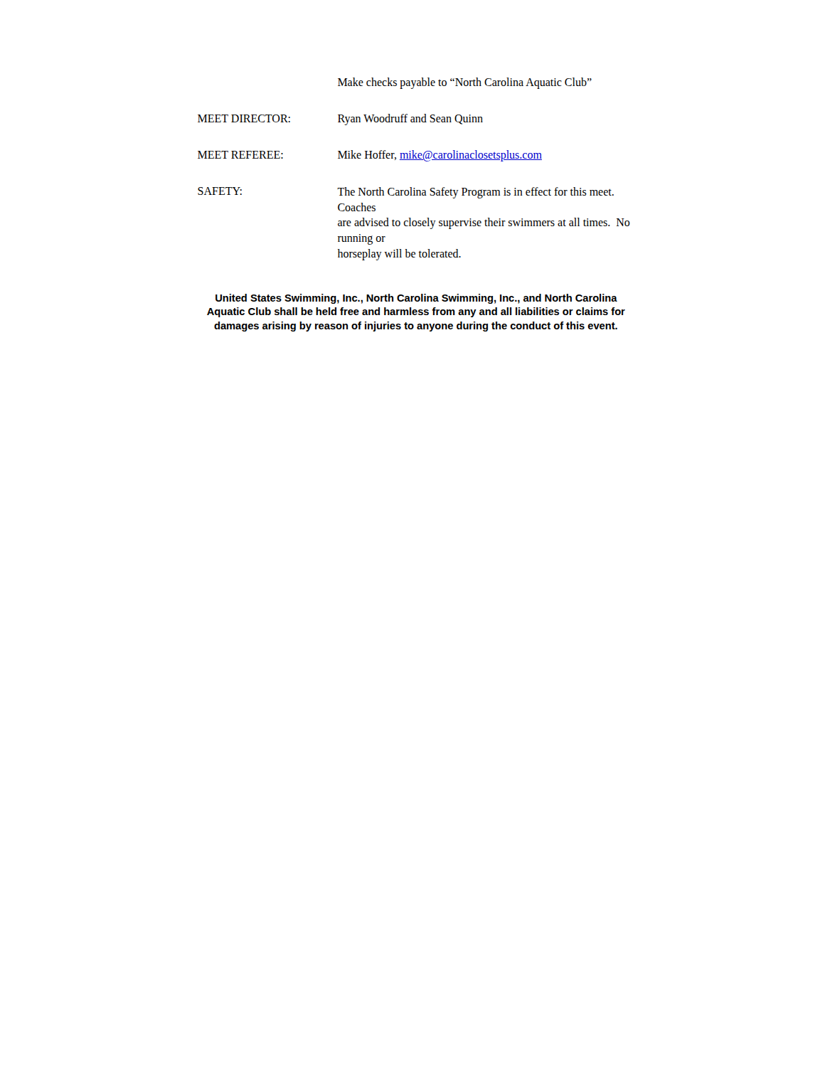Make checks payable to “North Carolina Aquatic Club”
| MEET DIRECTOR: | Ryan Woodruff and Sean Quinn |
| MEET REFEREE: | Mike Hoffer, mike@carolinaclosetsplus.com |
| SAFETY: | The North Carolina Safety Program is in effect for this meet. Coaches are advised to closely supervise their swimmers at all times. No running or horseplay will be tolerated. |
United States Swimming, Inc., North Carolina Swimming, Inc., and North Carolina Aquatic Club shall be held free and harmless from any and all liabilities or claims for damages arising by reason of injuries to anyone during the conduct of this event.